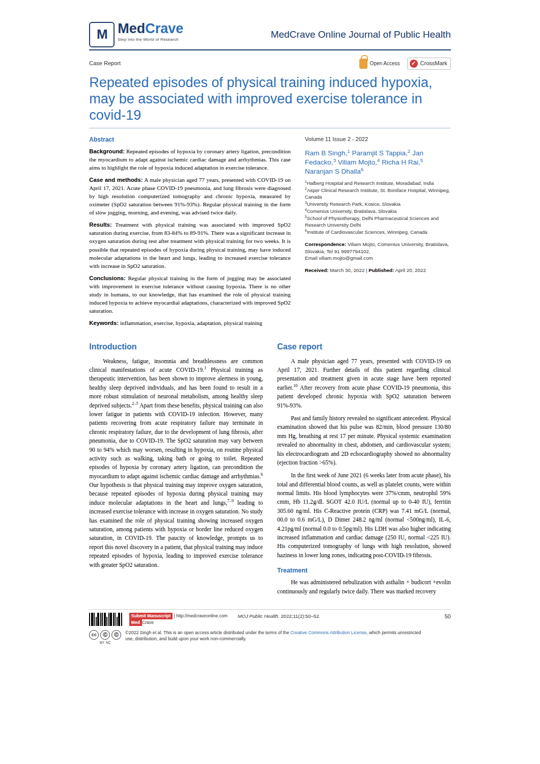M
MedCrave
Step into the World of Research
MedCrave Online Journal of Public Health
Case Report
Open Access
✓CrossMark
Repeated episodes of physical training induced hypoxia, may be associated with improved exercise tolerance in covid-19
Abstract
Background: Repeated episodes of hypoxia by coronary artery ligation, precondition the myocardium to adapt against ischemic cardiac damage and arrhythmias. This case aims to highlight the role of hypoxia induced adaptation in exercise tolerance.
Case and methods: A male physician aged 77 years, presented with COVID-19 on April 17, 2021. Acute phase COVID-19 pneumonia, and lung fibrosis were diagnosed by high resolution computerized tomography and chronic hypoxia, measured by oximeter (SpO2 saturation between 91%-93%). Regular physical training in the form of slow jogging, morning, and evening, was advised twice daily.
Results: Treatment with physical training was associated with improved SpO2 saturation during exercise, from 83-84% to 89-91%. There was a significant increase in oxygen saturation during rest after treatment with physical training for two weeks. It is possible that repeated episodes of hypoxia during physical training, may have induced molecular adaptations in the heart and lungs, leading to increased exercise tolerance with increase in SpO2 saturation.
Conclusions: Regular physical training in the form of jogging may be associated with improvement in exercise tolerance without causing hypoxia. There is no other study in humans, to our knowledge, that has examined the role of physical training induced hypoxia to achieve myocardial adaptations, characterized with improved SpO2 saturation.
Keywords: inflammation, exercise, hypoxia, adaptation, physical training
Volume 11 Issue 2 - 2022
Ram B Singh,1 Paramjit S Tappia,2 Jan Fedacko,3 Viliam Mojto,4 Richa H Rai,5 Naranjan S Dhalla6
1Halberg Hospital and Research Institute, Moradabad, India
2Asper Clinical Research Institute, St. Boniface Hospital, Winnipeg, Canada
3University Research Park, Kosice, Slovakia
4Comenius University, Bratislava, Slovakia
5School of Physiotherapy, Delhi Pharmaceutical Sciences and Research University Delhi
6Institute of Cardiovascular Sciences, Winnipeg, Canada
Correspondence: Viliam Mojto, Comenius University, Bratislava, Slovakia, Tel 91 9997794102,
Email viliam.mojto@gmail.com
Received: March 30, 2022 | Published: April 20, 2022
Introduction
Weakness, fatigue, insomnia and breathlessness are common clinical manifestations of acute COVID-19.1 Physical training as therapeutic intervention, has been shown to improve alertness in young, healthy sleep deprived individuals, and has been found to result in a more robust stimulation of neuronal metabolism, among healthy sleep deprived subjects.2–5 Apart from these benefits, physical training can also lower fatigue in patients with COVID-19 infection. However, many patients recovering from acute respiratory failure may terminate in chronic respiratory failure, due to the development of lung fibrosis, after pneumonia, due to COVID-19. The SpO2 saturation may vary between 90 to 94% which may worsen, resulting in hypoxia, on routine physical activity such as walking, taking bath or going to toilet. Repeated episodes of hypoxia by coronary artery ligation, can precondition the myocardium to adapt against ischemic cardiac damage and arrhythmias.6 Our hypothesis is that physical training may improve oxygen saturation, because repeated episodes of hypoxia during physical training may induce molecular adaptations in the heart and lungs,7–9 leading to increased exercise tolerance with increase in oxygen saturation. No study has examined the role of physical training showing increased oxygen saturation, among patients with hypoxia or border line reduced oxygen saturation, in COVID-19. The paucity of knowledge, prompts us to report this novel discovery in a patient, that physical training may induce repeated episodes of hypoxia, leading to improved exercise tolerance with greater SpO2 saturation.
Case report
A male physician aged 77 years, presented with COVID-19 on April 17, 2021. Further details of this patient regarding clinical presentation and treatment given in acute stage have been reported earlier.10 After recovery from acute phase COVID-19 pneumonia, this patient developed chronic hypoxia with SpO2 saturation between 91%-93%.
Past and family history revealed no significant antecedent. Physical examination showed that his pulse was 82/min, blood pressure 130/80 mm Hg, breathing at rest 17 per minute. Physical systemic examination revealed no abnormality in chest, abdomen, and cardiovascular system; his electrocardiogram and 2D echocardiography showed no abnormality (ejection fraction >65%).
In the first week of June 2021 (6 weeks later from acute phase), his total and differential blood counts, as well as platelet counts, were within normal limits. His blood lymphocytes were 37%/cmm, neutrophil 59% cmm, Hb 11.2g/dl. SGOT 42.0 IU/L (normal up to 0-40 IU), ferritin 305.60 ng/ml. His C-Reactive protein (CRP) was 7.41 mG/L (normal, 00.0 to 0.6 mG/L), D Dimer 248.2 ng/ml (normal <500ng/ml), IL-6, 4.21pg/ml (normal 0.0 to 0.5pg/ml). His LDH was also higher indicating increased inflammation and cardiac damage (250 IU, normal <225 IU). His computerized tomography of lungs with high resolution, showed haziness in lower lung zones, indicating post-COVID-19 fibrosis.
Treatment
He was administered nebulization with asthalin + budicort +evolin continuously and regularly twice daily. There was marked recovery
Submit Manuscript | http://medcraveonline.com
Med Crave
MOJ Public Health. 2022;11(2):50–52.
50
ccⒸⒸ
BY NC
©2022 Singh et al. This is an open access article distributed under the terms of the Creative Commons Attribution License, which permits unrestricted use, distribution, and build upon your work non-commercially.